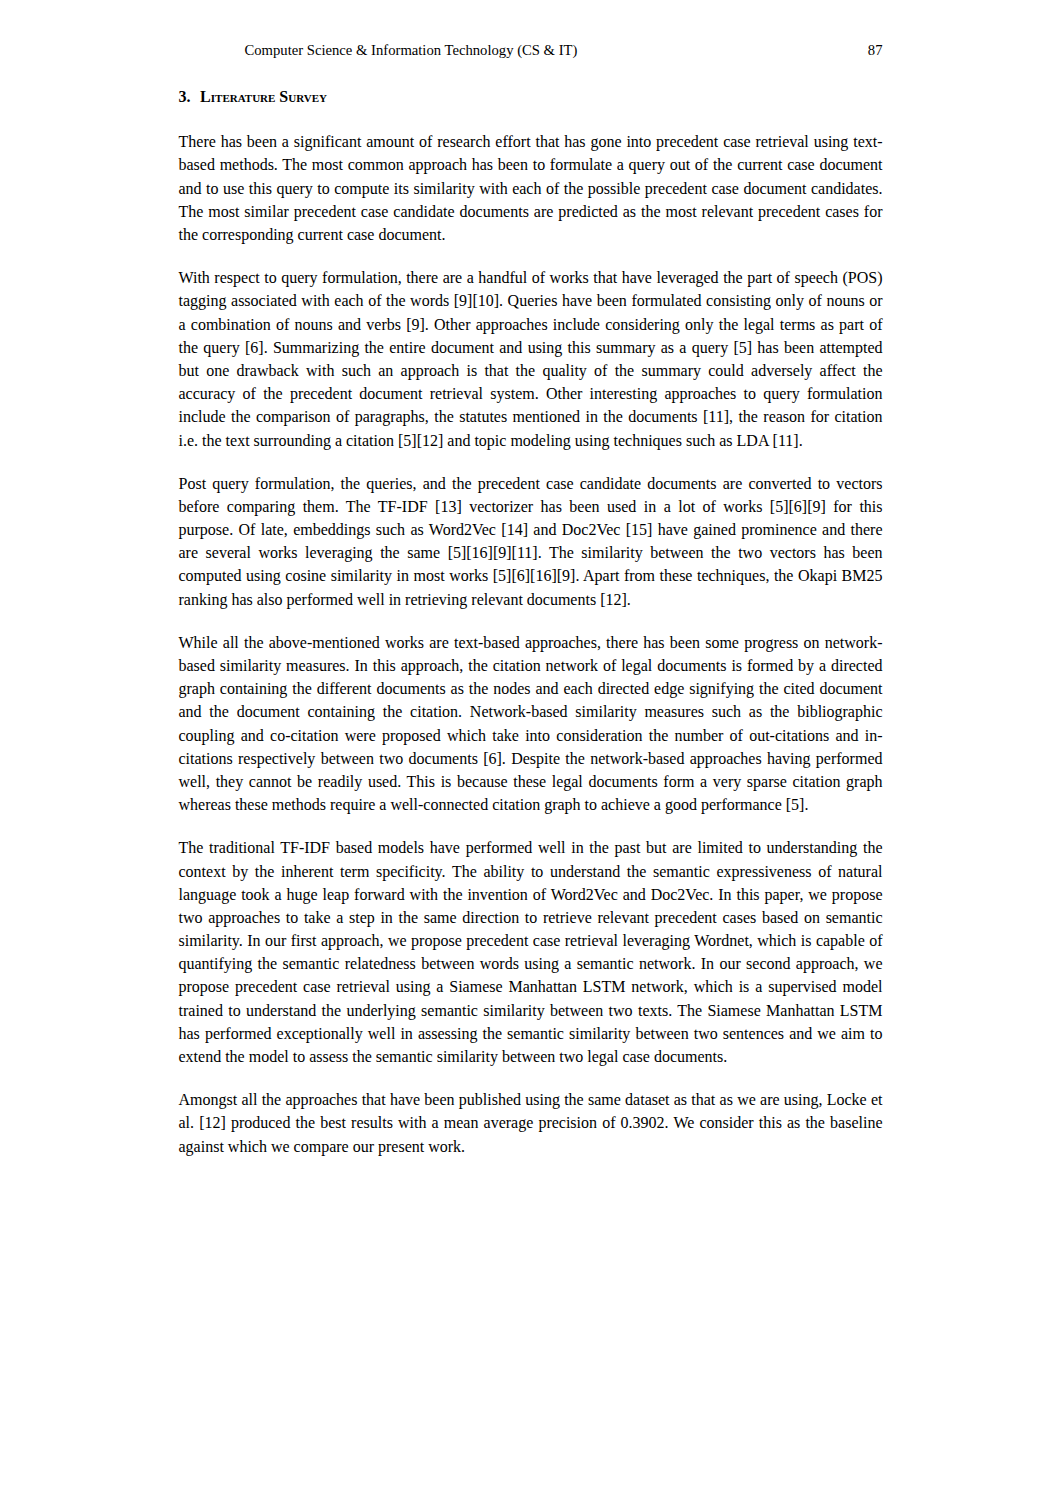Computer Science & Information Technology (CS & IT) 87
3. Literature Survey
There has been a significant amount of research effort that has gone into precedent case retrieval using text-based methods. The most common approach has been to formulate a query out of the current case document and to use this query to compute its similarity with each of the possible precedent case document candidates. The most similar precedent case candidate documents are predicted as the most relevant precedent cases for the corresponding current case document.
With respect to query formulation, there are a handful of works that have leveraged the part of speech (POS) tagging associated with each of the words [9][10]. Queries have been formulated consisting only of nouns or a combination of nouns and verbs [9]. Other approaches include considering only the legal terms as part of the query [6]. Summarizing the entire document and using this summary as a query [5] has been attempted but one drawback with such an approach is that the quality of the summary could adversely affect the accuracy of the precedent document retrieval system. Other interesting approaches to query formulation include the comparison of paragraphs, the statutes mentioned in the documents [11], the reason for citation i.e. the text surrounding a citation [5][12] and topic modeling using techniques such as LDA [11].
Post query formulation, the queries, and the precedent case candidate documents are converted to vectors before comparing them. The TF-IDF [13] vectorizer has been used in a lot of works [5][6][9] for this purpose. Of late, embeddings such as Word2Vec [14] and Doc2Vec [15] have gained prominence and there are several works leveraging the same [5][16][9][11]. The similarity between the two vectors has been computed using cosine similarity in most works [5][6][16][9]. Apart from these techniques, the Okapi BM25 ranking has also performed well in retrieving relevant documents [12].
While all the above-mentioned works are text-based approaches, there has been some progress on network-based similarity measures. In this approach, the citation network of legal documents is formed by a directed graph containing the different documents as the nodes and each directed edge signifying the cited document and the document containing the citation. Network-based similarity measures such as the bibliographic coupling and co-citation were proposed which take into consideration the number of out-citations and in-citations respectively between two documents [6]. Despite the network-based approaches having performed well, they cannot be readily used. This is because these legal documents form a very sparse citation graph whereas these methods require a well-connected citation graph to achieve a good performance [5].
The traditional TF-IDF based models have performed well in the past but are limited to understanding the context by the inherent term specificity. The ability to understand the semantic expressiveness of natural language took a huge leap forward with the invention of Word2Vec and Doc2Vec. In this paper, we propose two approaches to take a step in the same direction to retrieve relevant precedent cases based on semantic similarity. In our first approach, we propose precedent case retrieval leveraging Wordnet, which is capable of quantifying the semantic relatedness between words using a semantic network. In our second approach, we propose precedent case retrieval using a Siamese Manhattan LSTM network, which is a supervised model trained to understand the underlying semantic similarity between two texts. The Siamese Manhattan LSTM has performed exceptionally well in assessing the semantic similarity between two sentences and we aim to extend the model to assess the semantic similarity between two legal case documents.
Amongst all the approaches that have been published using the same dataset as that as we are using, Locke et al. [12] produced the best results with a mean average precision of 0.3902. We consider this as the baseline against which we compare our present work.